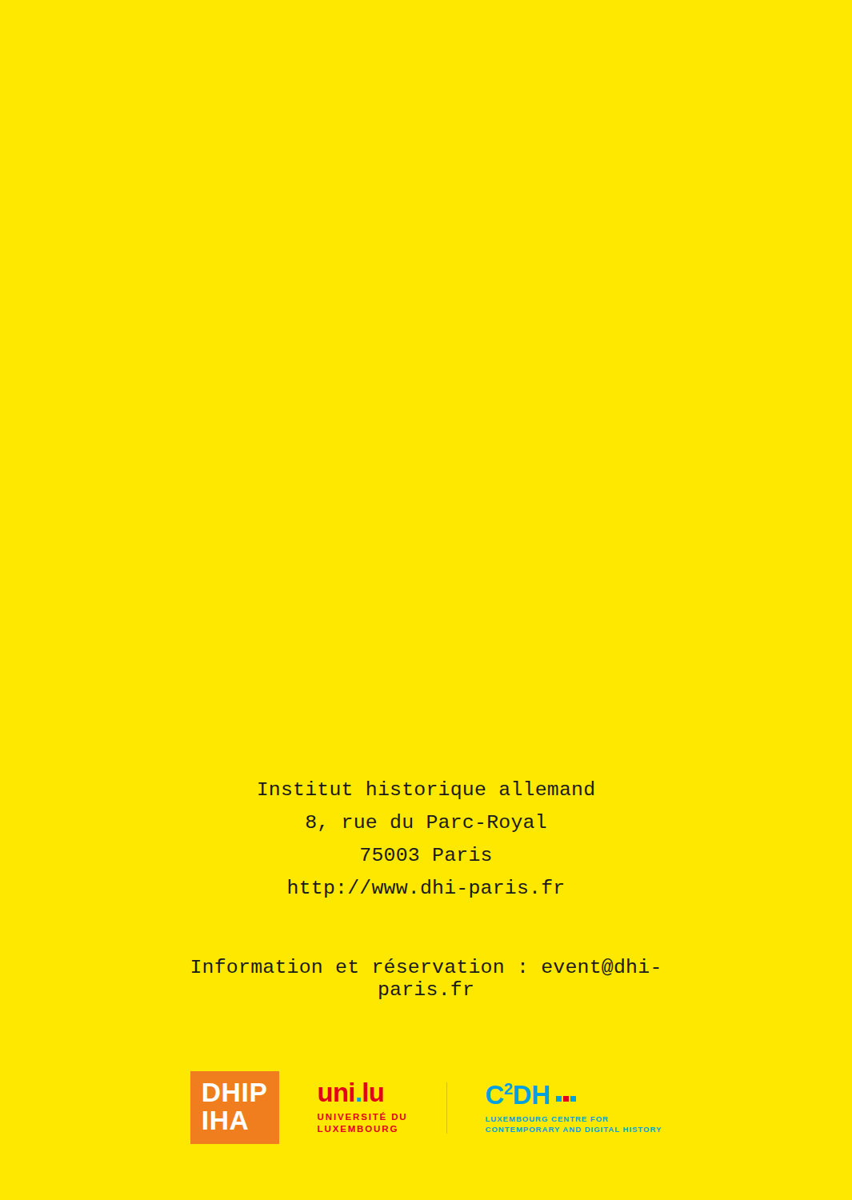Institut historique allemand
8, rue du Parc-Royal
75003 Paris
http://www.dhi-paris.fr
Information et réservation : event@dhi-paris.fr
DHIP IHA
uni. lu
UNIVERSITÉ DU
LUXEMBOURG
C2DH
LUXEMBOURG CENTRE FOR
CONTEMPORARY AND DIGITAL HISTORY